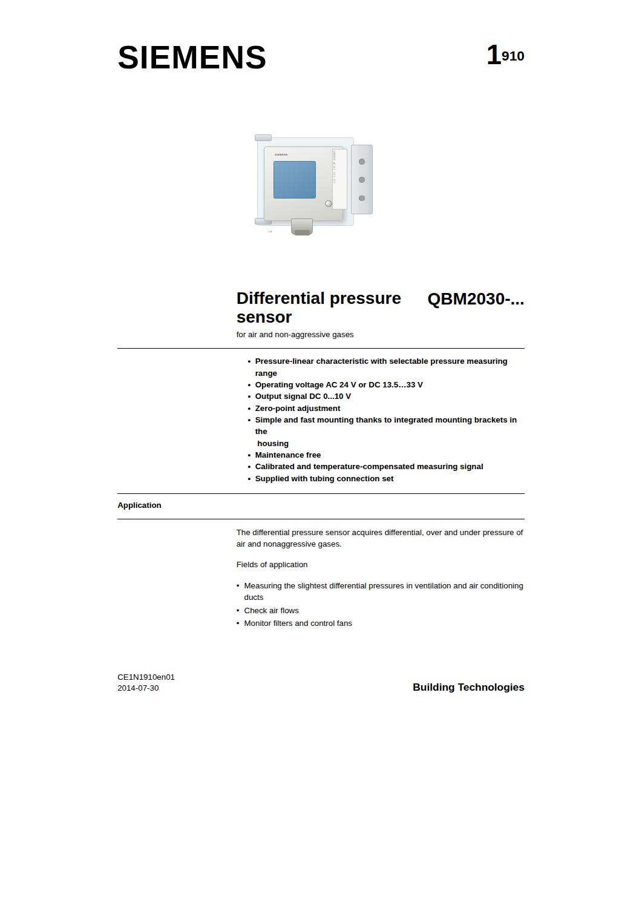SIEMENS
1910
SIEMENS
QBM2030 AC 24 V DC 0...10 V
CE
Differential pressure
sensor
for air and non-aggressive gases
QBM2030-...
Pressure-linear characteristic with selectable pressure measuring range
Operating voltage AC 24 V or DC 13.5…33 V
Output signal DC 0...10 V
Zero-point adjustment
Simple and fast mounting thanks to integrated mounting brackets in the
housing
Maintenance free
Calibrated and temperature-compensated measuring signal
Supplied with tubing connection set
Application
The differential pressure sensor acquires differential, over and under pressure of air and nonaggressive gases.
Fields of application
Measuring the slightest differential pressures in ventilation and air conditioning ducts
Check air flows
Monitor filters and control fans
CE1N1910en01
2014-07-30
Building Technologies